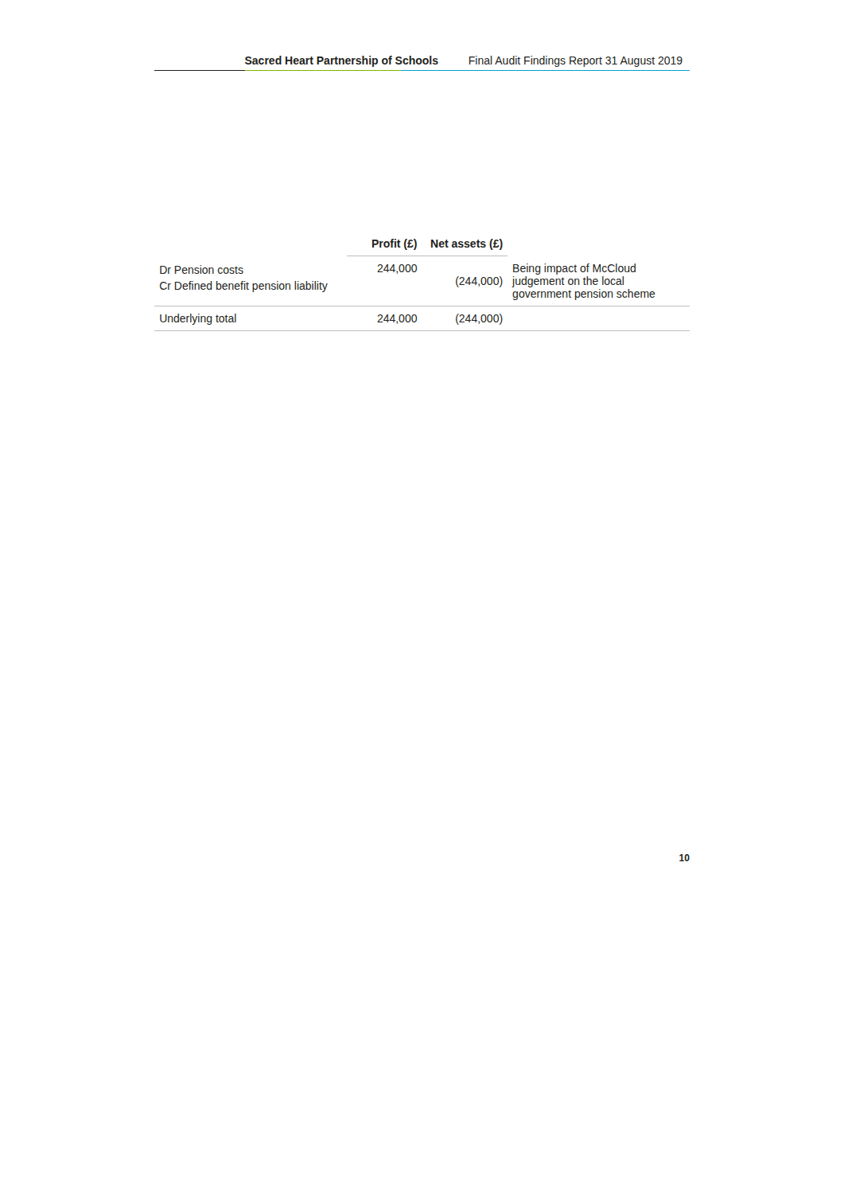Sacred Heart Partnership of Schools
Final Audit Findings Report 31 August 2019
| | Profit (£) | Net assets (£) | |
| --- | --- | --- | --- |
| Dr Pension costs Cr Defined benefit pension liability | 244,000 | (244,000) | Being impact of McCloud judgement on the local government pension scheme |
| Underlying total | 244,000 | (244,000) | |
10